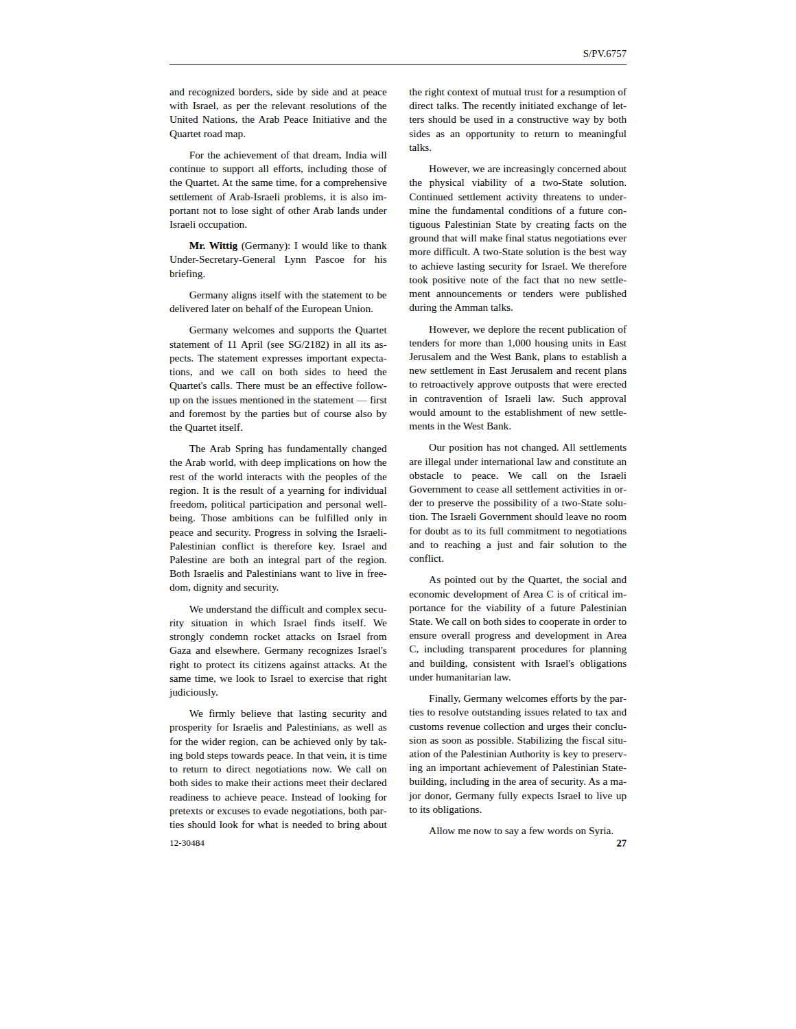S/PV.6757
and recognized borders, side by side and at peace with Israel, as per the relevant resolutions of the United Nations, the Arab Peace Initiative and the Quartet road map.
For the achievement of that dream, India will continue to support all efforts, including those of the Quartet. At the same time, for a comprehensive settlement of Arab-Israeli problems, it is also important not to lose sight of other Arab lands under Israeli occupation.
Mr. Wittig (Germany): I would like to thank Under-Secretary-General Lynn Pascoe for his briefing.
Germany aligns itself with the statement to be delivered later on behalf of the European Union.
Germany welcomes and supports the Quartet statement of 11 April (see SG/2182) in all its aspects. The statement expresses important expectations, and we call on both sides to heed the Quartet's calls. There must be an effective follow-up on the issues mentioned in the statement — first and foremost by the parties but of course also by the Quartet itself.
The Arab Spring has fundamentally changed the Arab world, with deep implications on how the rest of the world interacts with the peoples of the region. It is the result of a yearning for individual freedom, political participation and personal well-being. Those ambitions can be fulfilled only in peace and security. Progress in solving the Israeli-Palestinian conflict is therefore key. Israel and Palestine are both an integral part of the region. Both Israelis and Palestinians want to live in freedom, dignity and security.
We understand the difficult and complex security situation in which Israel finds itself. We strongly condemn rocket attacks on Israel from Gaza and elsewhere. Germany recognizes Israel's right to protect its citizens against attacks. At the same time, we look to Israel to exercise that right judiciously.
We firmly believe that lasting security and prosperity for Israelis and Palestinians, as well as for the wider region, can be achieved only by taking bold steps towards peace. In that vein, it is time to return to direct negotiations now. We call on both sides to make their actions meet their declared readiness to achieve peace. Instead of looking for pretexts or excuses to evade negotiations, both parties should look for what is needed to bring about the right context of mutual trust for a resumption of direct talks. The recently initiated exchange of letters should be used in a constructive way by both sides as an opportunity to return to meaningful talks.
However, we are increasingly concerned about the physical viability of a two-State solution. Continued settlement activity threatens to undermine the fundamental conditions of a future contiguous Palestinian State by creating facts on the ground that will make final status negotiations ever more difficult. A two-State solution is the best way to achieve lasting security for Israel. We therefore took positive note of the fact that no new settlement announcements or tenders were published during the Amman talks.
However, we deplore the recent publication of tenders for more than 1,000 housing units in East Jerusalem and the West Bank, plans to establish a new settlement in East Jerusalem and recent plans to retroactively approve outposts that were erected in contravention of Israeli law. Such approval would amount to the establishment of new settlements in the West Bank.
Our position has not changed. All settlements are illegal under international law and constitute an obstacle to peace. We call on the Israeli Government to cease all settlement activities in order to preserve the possibility of a two-State solution. The Israeli Government should leave no room for doubt as to its full commitment to negotiations and to reaching a just and fair solution to the conflict.
As pointed out by the Quartet, the social and economic development of Area C is of critical importance for the viability of a future Palestinian State. We call on both sides to cooperate in order to ensure overall progress and development in Area C, including transparent procedures for planning and building, consistent with Israel's obligations under humanitarian law.
Finally, Germany welcomes efforts by the parties to resolve outstanding issues related to tax and customs revenue collection and urges their conclusion as soon as possible. Stabilizing the fiscal situation of the Palestinian Authority is key to preserving an important achievement of Palestinian State-building, including in the area of security. As a major donor, Germany fully expects Israel to live up to its obligations.
Allow me now to say a few words on Syria.
12-30484 27